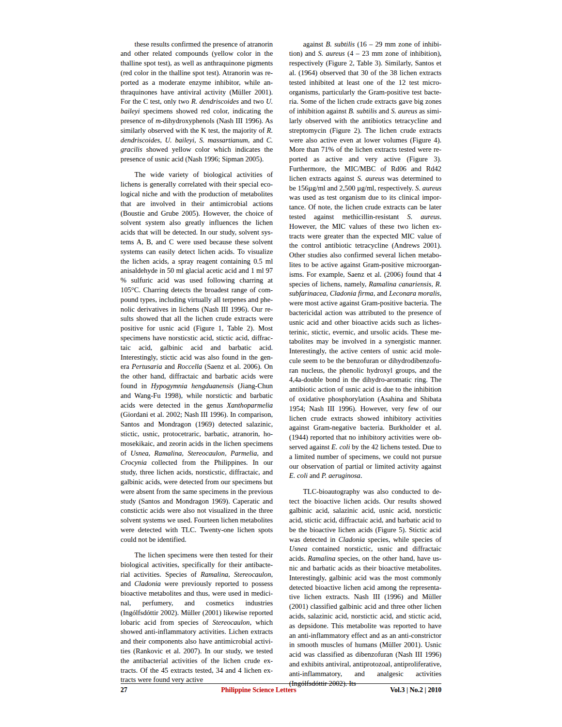these results confirmed the presence of atranorin and other related compounds (yellow color in the thalline spot test), as well as anthraquinone pigments (red color in the thalline spot test). Atranorin was reported as a moderate enzyme inhibitor, while anthraquinones have antiviral activity (Müller 2001). For the C test, only two R. dendriscoides and two U. baileyi specimens showed red color, indicating the presence of m-dihydroxyphenols (Nash III 1996). As similarly observed with the K test, the majority of R. dendriscoides, U. baileyi, S. massartianum, and C. gracilis showed yellow color which indicates the presence of usnic acid (Nash 1996; Sipman 2005).
The wide variety of biological activities of lichens is generally correlated with their special ecological niche and with the production of metabolites that are involved in their antimicrobial actions (Boustie and Grube 2005). However, the choice of solvent system also greatly influences the lichen acids that will be detected. In our study, solvent systems A, B, and C were used because these solvent systems can easily detect lichen acids. To visualize the lichen acids, a spray reagent containing 0.5 ml anisaldehyde in 50 ml glacial acetic acid and 1 ml 97 % sulfuric acid was used following charring at 105°C. Charring detects the broadest range of compound types, including virtually all terpenes and phenolic derivatives in lichens (Nash III 1996). Our results showed that all the lichen crude extracts were positive for usnic acid (Figure 1, Table 2). Most specimens have norsticstic acid, stictic acid, diffractaic acid, galbinic acid and barbatic acid. Interestingly, stictic acid was also found in the genera Pertusaria and Roccella (Saenz et al. 2006). On the other hand, diffractaic and barbatic acids were found in Hypogymnia hengduanensis (Jiang-Chun and Wang-Fu 1998), while norstictic and barbatic acids were detected in the genus Xanthoparmelia (Giordani et al. 2002; Nash III 1996). In comparison, Santos and Mondragon (1969) detected salazinic, stictic, usnic, protocetraric, barbatic, atranorin, homosekikaic, and zeorin acids in the lichen specimens of Usnea, Ramalina, Stereocaulon, Parmelia, and Crocynia collected from the Philippines. In our study, three lichen acids, norsticstic, diffractaic, and galbinic acids, were detected from our specimens but were absent from the same specimens in the previous study (Santos and Mondragon 1969). Caperatic and constictic acids were also not visualized in the three solvent systems we used. Fourteen lichen metabolites were detected with TLC. Twenty-one lichen spots could not be identified.
The lichen specimens were then tested for their biological activities, specifically for their antibacterial activities. Species of Ramalina, Stereocaulon, and Cladonia were previously reported to possess bioactive metabolites and thus, were used in medicinal, perfumery, and cosmetics industries (Ingólfsdóttir 2002). Müller (2001) likewise reported lobaric acid from species of Stereocaulon, which showed anti-inflammatory activities. Lichen extracts and their components also have antimicrobial activities (Rankovic et al. 2007). In our study, we tested the antibacterial activities of the lichen crude extracts. Of the 45 extracts tested, 34 and 4 lichen extracts were found very active
against B. subtilis (16 – 29 mm zone of inhibition) and S. aureus (4 – 23 mm zone of inhibition), respectively (Figure 2, Table 3). Similarly, Santos et al. (1964) observed that 30 of the 38 lichen extracts tested inhibited at least one of the 12 test microorganisms, particularly the Gram-positive test bacteria. Some of the lichen crude extracts gave big zones of inhibition against B. subtilis and S. aureus as similarly observed with the antibiotics tetracycline and streptomycin (Figure 2). The lichen crude extracts were also active even at lower volumes (Figure 4). More than 71% of the lichen extracts tested were reported as active and very active (Figure 3). Furthermore, the MIC/MBC of Rd06 and Rd42 lichen extracts against S. aureus was determined to be 156µg/ml and 2,500 µg/ml, respectively. S. aureus was used as test organism due to its clinical importance. Of note, the lichen crude extracts can be later tested against methicillin-resistant S. aureus. However, the MIC values of these two lichen extracts were greater than the expected MIC value of the control antibiotic tetracycline (Andrews 2001). Other studies also confirmed several lichen metabolites to be active against Gram-positive microorganisms. For example, Saenz et al. (2006) found that 4 species of lichens, namely, Ramalina canariensis, R. subfarinacea, Cladonia firma, and Leconara moralis, were most active against Gram-positive bacteria. The bactericidal action was attributed to the presence of usnic acid and other bioactive acids such as lichesterinic, stictic, evernic, and ursolic acids. These metabolites may be involved in a synergistic manner. Interestingly, the active centers of usnic acid molecule seem to be the benzofuran or dihydrodibenzofuran nucleus, the phenolic hydroxyl groups, and the 4,4a-double bond in the dihydro-aromatic ring. The antibiotic action of usnic acid is due to the inhibition of oxidative phosphorylation (Asahina and Shibata 1954; Nash III 1996). However, very few of our lichen crude extracts showed inhibitory activities against Gram-negative bacteria. Burkholder et al. (1944) reported that no inhibitory activities were observed against E. coli by the 42 lichens tested. Due to a limited number of specimens, we could not pursue our observation of partial or limited activity against E. coli and P. aeruginosa.
TLC-bioautography was also conducted to detect the bioactive lichen acids. Our results showed galbinic acid, salazinic acid, usnic acid, norstictic acid, stictic acid, diffractaic acid, and barbatic acid to be the bioactive lichen acids (Figure 5). Stictic acid was detected in Cladonia species, while species of Usnea contained norstictic, usnic and diffractaic acids. Ramalina species, on the other hand, have usnic and barbatic acids as their bioactive metabolites. Interestingly, galbinic acid was the most commonly detected bioactive lichen acid among the representative lichen extracts. Nash III (1996) and Müller (2001) classified galbinic acid and three other lichen acids, salazinic acid, norstictic acid, and stictic acid, as depsidone. This metabolite was reported to have an anti-inflammatory effect and as an anti-constrictor in smooth muscles of humans (Müller 2001). Usnic acid was classified as dibenzofuran (Nash III 1996) and exhibits antiviral, antiprotozoal, antiproliferative, anti-inflammatory, and analgesic activities (Ingólfsdóttir 2002). Its
27 Philippine Science Letters Vol.3 | No.2 | 2010